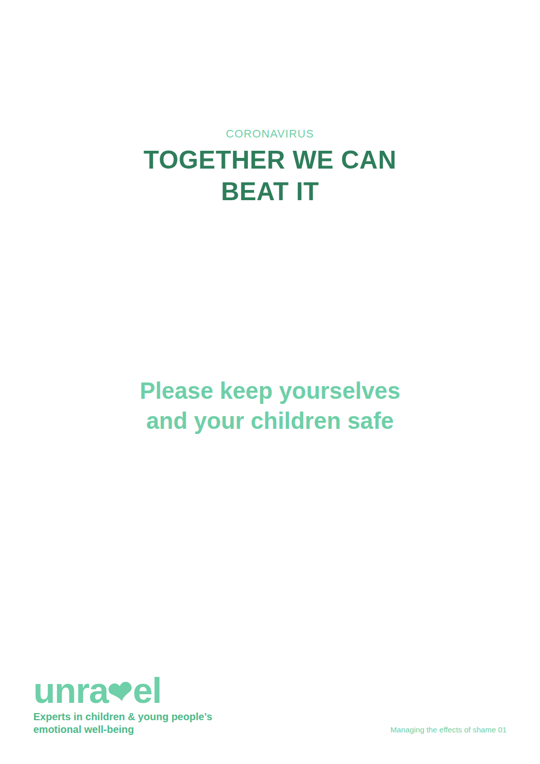CORONAVIRUS
TOGETHER WE CAN BEAT IT
Please keep yourselves
and your children safe
unra❤el
Experts in children & young people’s
emotional well-being
Managing the effects of shame 01